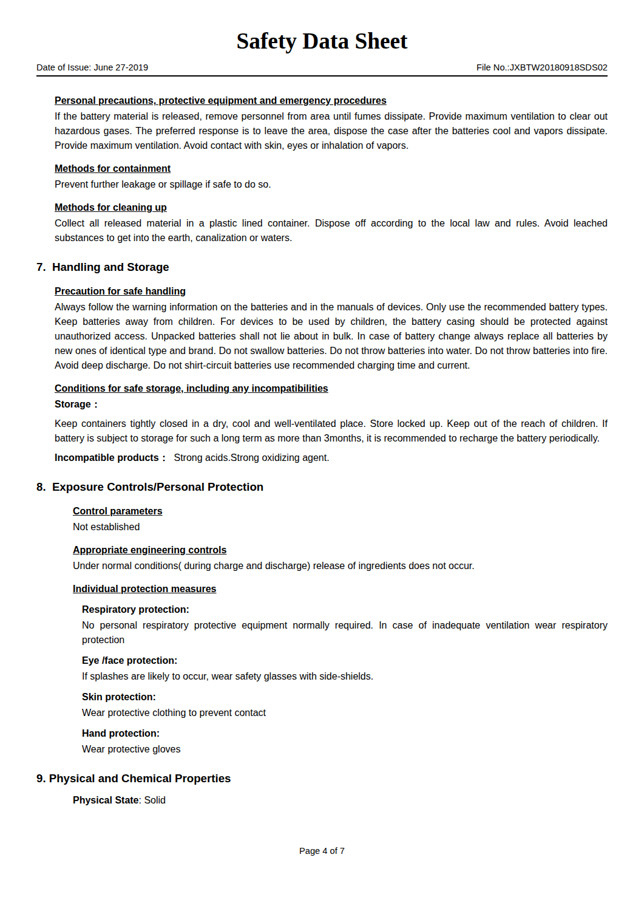Safety Data Sheet
Date of Issue: June 27-2019 File No.:JXBTW20180918SDS02
Personal precautions, protective equipment and emergency procedures
If the battery material is released, remove personnel from area until fumes dissipate. Provide maximum ventilation to clear out hazardous gases. The preferred response is to leave the area, dispose the case after the batteries cool and vapors dissipate. Provide maximum ventilation. Avoid contact with skin, eyes or inhalation of vapors.
Methods for containment
Prevent further leakage or spillage if safe to do so.
Methods for cleaning up
Collect all released material in a plastic lined container. Dispose off according to the local law and rules. Avoid leached substances to get into the earth, canalization or waters.
7. Handling and Storage
Precaution for safe handling
Always follow the warning information on the batteries and in the manuals of devices. Only use the recommended battery types. Keep batteries away from children. For devices to be used by children, the battery casing should be protected against unauthorized access. Unpacked batteries shall not lie about in bulk. In case of battery change always replace all batteries by new ones of identical type and brand. Do not swallow batteries. Do not throw batteries into water. Do not throw batteries into fire. Avoid deep discharge. Do not shirt-circuit batteries use recommended charging time and current.
Conditions for safe storage, including any incompatibilities
Storage：
Keep containers tightly closed in a dry, cool and well-ventilated place. Store locked up. Keep out of the reach of children. If battery is subject to storage for such a long term as more than 3months, it is recommended to recharge the battery periodically.
Incompatible products： Strong acids.Strong oxidizing agent.
8. Exposure Controls/Personal Protection
Control parameters
Not established
Appropriate engineering controls
Under normal conditions( during charge and discharge) release of ingredients does not occur.
Individual protection measures
Respiratory protection:
No personal respiratory protective equipment normally required. In case of inadequate ventilation wear respiratory protection
Eye /face protection:
If splashes are likely to occur, wear safety glasses with side-shields.
Skin protection:
Wear protective clothing to prevent contact
Hand protection:
Wear protective gloves
9. Physical and Chemical Properties
Physical State: Solid
Page 4 of 7